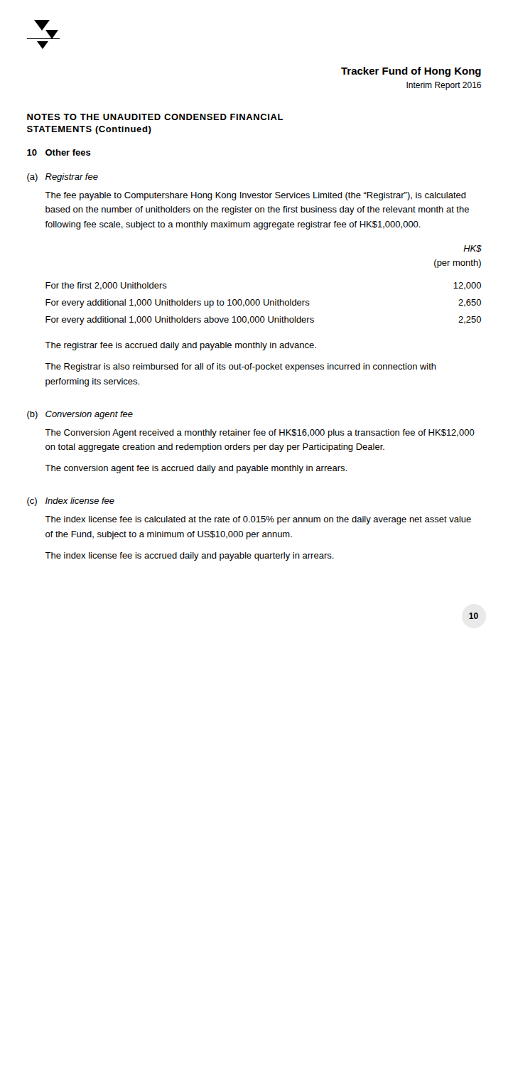Tracker Fund of Hong Kong
Interim Report 2016
NOTES TO THE UNAUDITED CONDENSED FINANCIAL
STATEMENTS (Continued)
10
Other fees
(a)
Registrar fee
The fee payable to Computershare Hong Kong Investor Services Limited (the “Registrar”), is calculated based on the number of unitholders on the register on the first business day of the relevant month at the following fee scale, subject to a monthly maximum aggregate registrar fee of HK$1,000,000.
HK$
(per month)
| For the first 2,000 Unitholders | 12,000 |
| For every additional 1,000 Unitholders up to 100,000 Unitholders | 2,650 |
| For every additional 1,000 Unitholders above 100,000 Unitholders | 2,250 |
The registrar fee is accrued daily and payable monthly in advance.
The Registrar is also reimbursed for all of its out-of-pocket expenses incurred in connection with performing its services.
(b)
Conversion agent fee
The Conversion Agent received a monthly retainer fee of HK$16,000 plus a transaction fee of HK$12,000 on total aggregate creation and redemption orders per day per Participating Dealer.
The conversion agent fee is accrued daily and payable monthly in arrears.
(c)
Index license fee
The index license fee is calculated at the rate of 0.015% per annum on the daily average net asset value of the Fund, subject to a minimum of US$10,000 per annum.
The index license fee is accrued daily and payable quarterly in arrears.
10